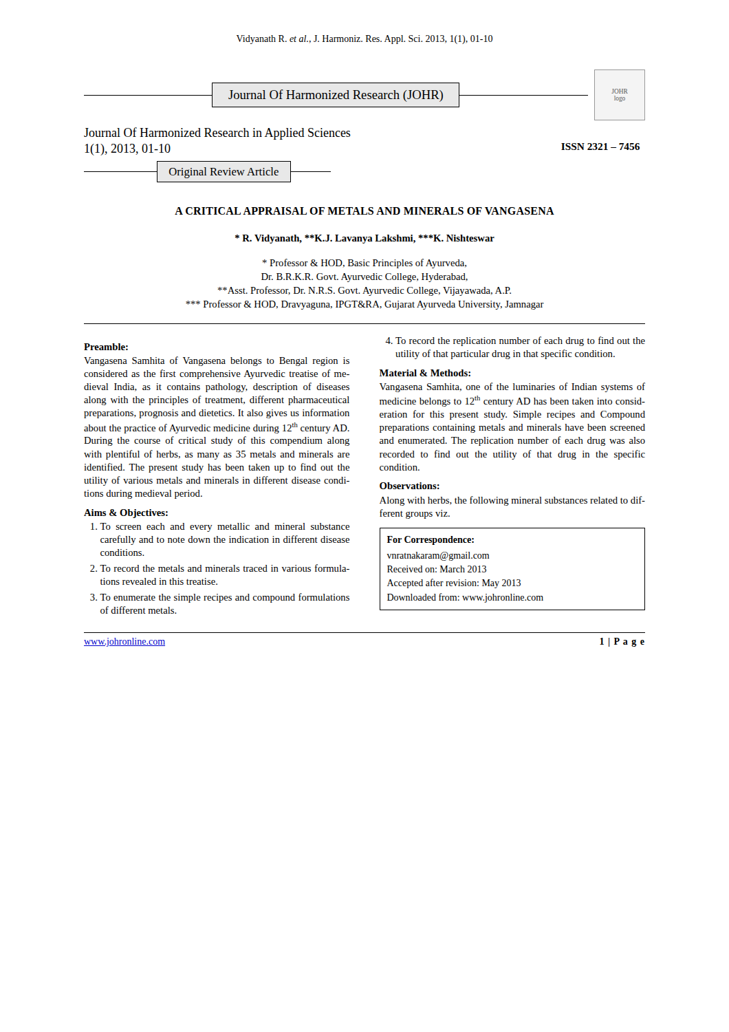Vidyanath R. et al., J. Harmoniz. Res. Appl. Sci. 2013, 1(1), 01-10
Journal Of Harmonized Research (JOHR)
JOHR
logo
Journal Of Harmonized Research in Applied Sciences
1(1), 2013, 01-10
ISSN 2321 – 7456
Original Review Article
A CRITICAL APPRAISAL OF METALS AND MINERALS OF VANGASENA
* R. Vidyanath, **K.J. Lavanya Lakshmi, ***K. Nishteswar
* Professor & HOD, Basic Principles of Ayurveda,
Dr. B.R.K.R. Govt. Ayurvedic College, Hyderabad,
**Asst. Professor, Dr. N.R.S. Govt. Ayurvedic College, Vijayawada, A.P.
*** Professor & HOD, Dravyaguna, IPGT&RA, Gujarat Ayurveda University, Jamnagar
Preamble:
Vangasena Samhita of Vangasena belongs to Bengal region is considered as the first comprehensive Ayurvedic treatise of medieval India, as it contains pathology, description of diseases along with the principles of treatment, different pharmaceutical preparations, prognosis and dietetics. It also gives us information about the practice of Ayurvedic medicine during 12th century AD. During the course of critical study of this compendium along with plentiful of herbs, as many as 35 metals and minerals are identified. The present study has been taken up to find out the utility of various metals and minerals in different disease conditions during medieval period.
Aims & Objectives:
To screen each and every metallic and mineral substance carefully and to note down the indication in different disease conditions.
To record the metals and minerals traced in various formulations revealed in this treatise.
To enumerate the simple recipes and compound formulations of different metals.
To record the replication number of each drug to find out the utility of that particular drug in that specific condition.
Material & Methods:
Vangasena Samhita, one of the luminaries of Indian systems of medicine belongs to 12th century AD has been taken into consideration for this present study. Simple recipes and Compound preparations containing metals and minerals have been screened and enumerated. The replication number of each drug was also recorded to find out the utility of that drug in the specific condition.
Observations:
Along with herbs, the following mineral substances related to different groups viz.
For Correspondence:
vnratnakaram@gmail.com
Received on: March 2013
Accepted after revision: May 2013
Downloaded from: www.johronline.com
www.johronline.com 1 | P a g e